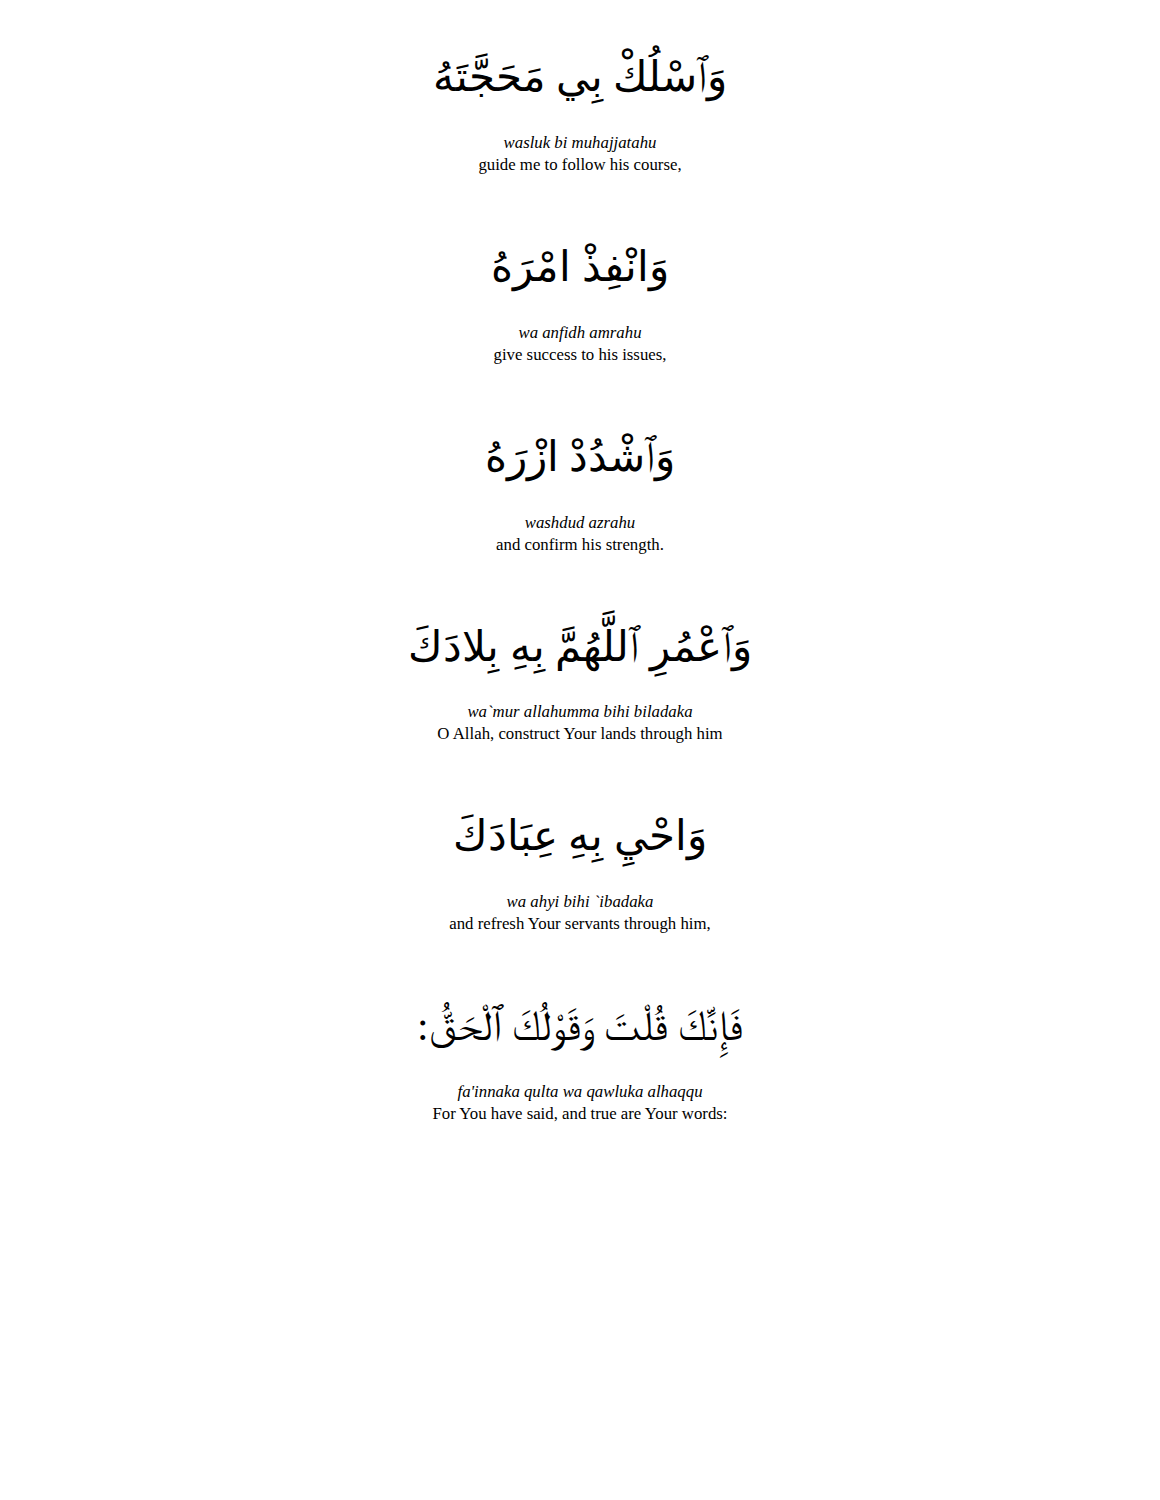وَٱسْلُكْ بِي مَحَجَّتَهُ
wasluk bi muhajjatahu
guide me to follow his course,
وَانْفِذْ امْرَهُ
wa anfidh amrahu
give success to his issues,
وَٱشْدُدْ ازْرَهُ
washdud azrahu
and confirm his strength.
وَٱعْمُرِ ٱللَّهُمَّ بِهِ بِلادَكَ
wa`mur allahumma bihi biladaka
O Allah, construct Your lands through him
وَاحْيِ بِهِ عِبَادَكَ
wa ahyi bihi `ibadaka
and refresh Your servants through him,
فَإِنَّكَ قُلْتَ وَقَوْلُكَ ٱلْحَقُّ:
fa'innaka qulta wa qawluka alhaqqu
For You have said, and true are Your words: